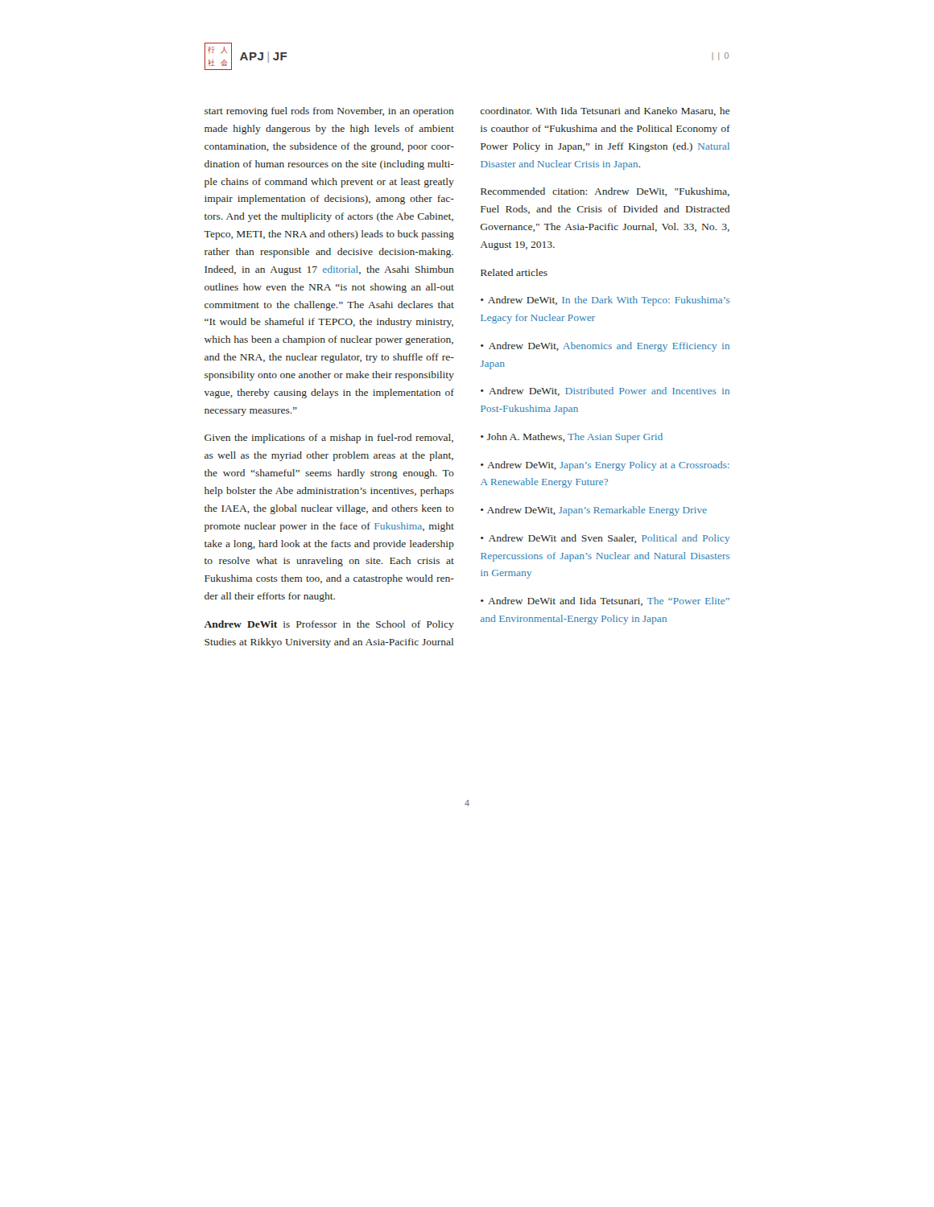行人 社会
APJ|JF
| | 0
start removing fuel rods from November, in an operation made highly dangerous by the high levels of ambient contamination, the subsidence of the ground, poor coordination of human resources on the site (including multiple chains of command which prevent or at least greatly impair implementation of decisions), among other factors. And yet the multiplicity of actors (the Abe Cabinet, Tepco, METI, the NRA and others) leads to buck passing rather than responsible and decisive decision-making. Indeed, in an August 17 editorial, the Asahi Shimbun outlines how even the NRA “is not showing an all-out commitment to the challenge.” The Asahi declares that “It would be shameful if TEPCO, the industry ministry, which has been a champion of nuclear power generation, and the NRA, the nuclear regulator, try to shuffle off responsibility onto one another or make their responsibility vague, thereby causing delays in the implementation of necessary measures.”
Given the implications of a mishap in fuel-rod removal, as well as the myriad other problem areas at the plant, the word “shameful” seems hardly strong enough. To help bolster the Abe administration’s incentives, perhaps the IAEA, the global nuclear village, and others keen to promote nuclear power in the face of Fukushima, might take a long, hard look at the facts and provide leadership to resolve what is unraveling on site. Each crisis at Fukushima costs them too, and a catastrophe would render all their efforts for naught.
Andrew DeWit is Professor in the School of Policy Studies at Rikkyo University and an Asia-Pacific Journal coordinator. With Iida Tetsunari and Kaneko Masaru, he is coauthor of “Fukushima and the Political Economy of Power Policy in Japan,” in Jeff Kingston (ed.) Natural Disaster and Nuclear Crisis in Japan.
Recommended citation: Andrew DeWit, "Fukushima, Fuel Rods, and the Crisis of Divided and Distracted Governance," The Asia-Pacific Journal, Vol. 33, No. 3, August 19, 2013.
Related articles
Andrew DeWit, In the Dark With Tepco: Fukushima’s Legacy for Nuclear Power
Andrew DeWit, Abenomics and Energy Efficiency in Japan
Andrew DeWit, Distributed Power and Incentives in Post-Fukushima Japan
John A. Mathews, The Asian Super Grid
Andrew DeWit, Japan’s Energy Policy at a Crossroads: A Renewable Energy Future?
Andrew DeWit, Japan’s Remarkable Energy Drive
Andrew DeWit and Sven Saaler, Political and Policy Repercussions of Japan’s Nuclear and Natural Disasters in Germany
Andrew DeWit and Iida Tetsunari, The “Power Elite” and Environmental-Energy Policy in Japan
4